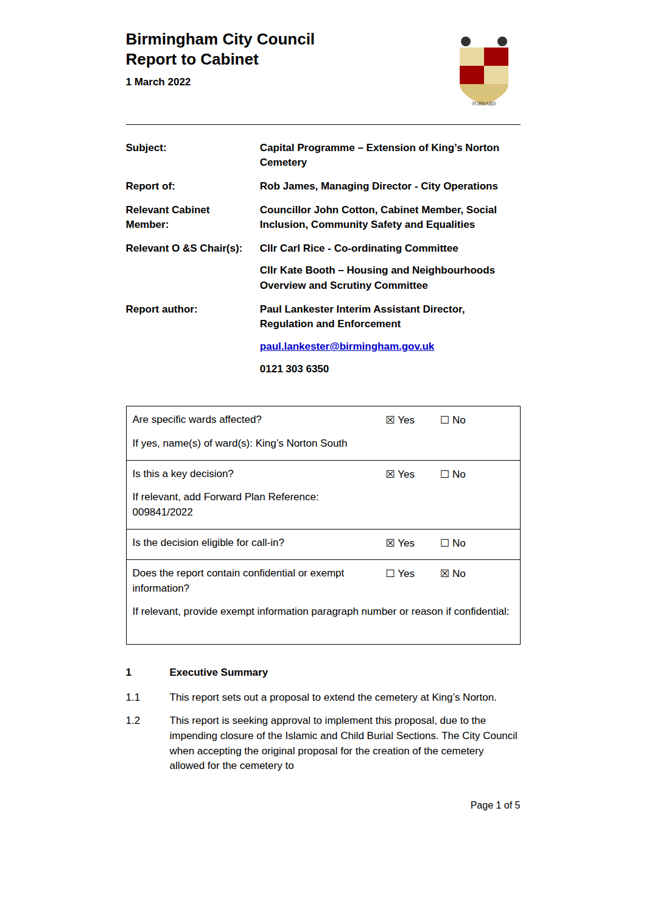Birmingham City Council
Report to Cabinet
1 March 2022
| Subject: | Capital Programme – Extension of King’s Norton Cemetery |
| Report of: | Rob James, Managing Director - City Operations |
| Relevant Cabinet Member: | Councillor John Cotton, Cabinet Member, Social Inclusion, Community Safety and Equalities |
| Relevant O &S Chair(s): | Cllr Carl Rice - Co-ordinating Committee Cllr Kate Booth – Housing and Neighbourhoods Overview and Scrutiny Committee |
| Report author: | Paul Lankester Interim Assistant Director, Regulation and Enforcement paul.lankester@birmingham.gov.uk 0121 303 6350 |
| Are specific wards affected? If yes, name(s) of ward(s): King’s Norton South | ☒ Yes ☐ No |
| Is this a key decision? If relevant, add Forward Plan Reference: 009841/2022 | ☒ Yes ☐ No |
| Is the decision eligible for call-in? | ☒ Yes ☐ No |
| Does the report contain confidential or exempt information? ☐ Yes ☒ No If relevant, provide exempt information paragraph number or reason if confidential: |
1
Executive Summary
1.1
This report sets out a proposal to extend the cemetery at King’s Norton.
1.2
This report is seeking approval to implement this proposal, due to the impending closure of the Islamic and Child Burial Sections. The City Council when accepting the original proposal for the creation of the cemetery allowed for the cemetery to
Page 1 of 5